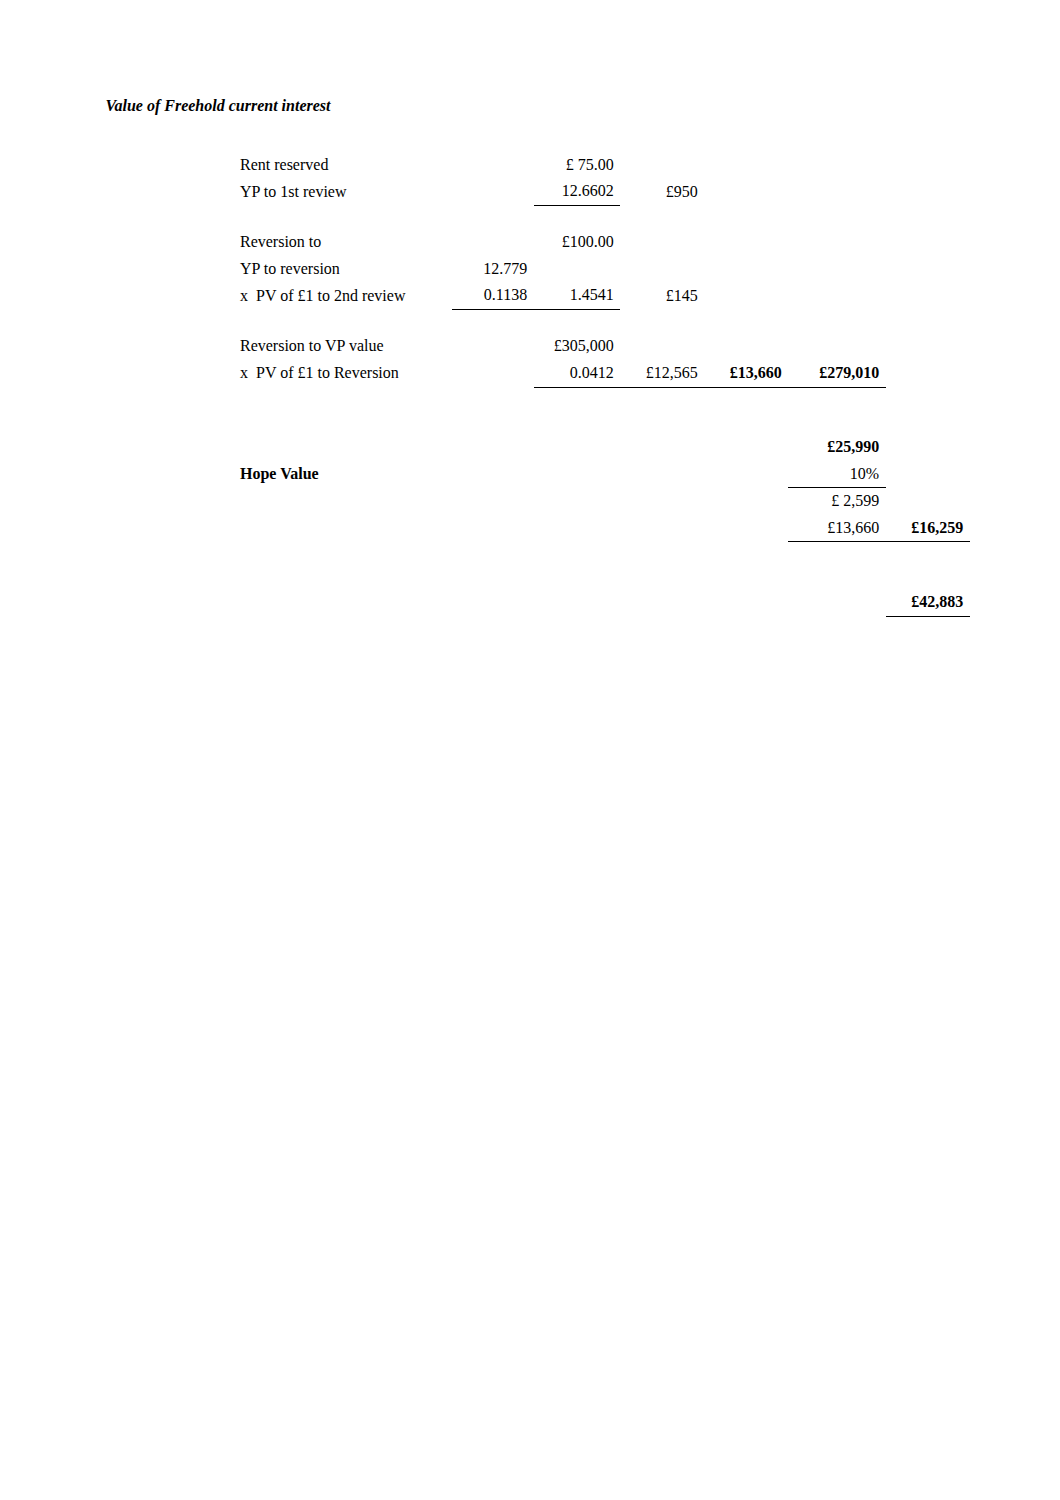Value of Freehold current interest
| Rent reserved | | £ 75.00 | | | | |
| YP to 1st review | | 12.6602 | £950 | | | |
| Reversion to | | £100.00 | | | | |
| YP to reversion | 12.779 | | | | | |
| x PV of £1 to 2nd review | 0.1138 | 1.4541 | £145 | | | |
| Reversion to VP value | | £305,000 | | | | |
| x PV of £1 to Reversion | | 0.0412 | £12,565 | £13,660 | £279,010 | |
| | | | | | £25,990 | |
| Hope Value | | | | | 10% | |
| | | | | | £ 2,599 | |
| | | | | | £13,660 | £16,259 |
| | | | | | | £42,883 |